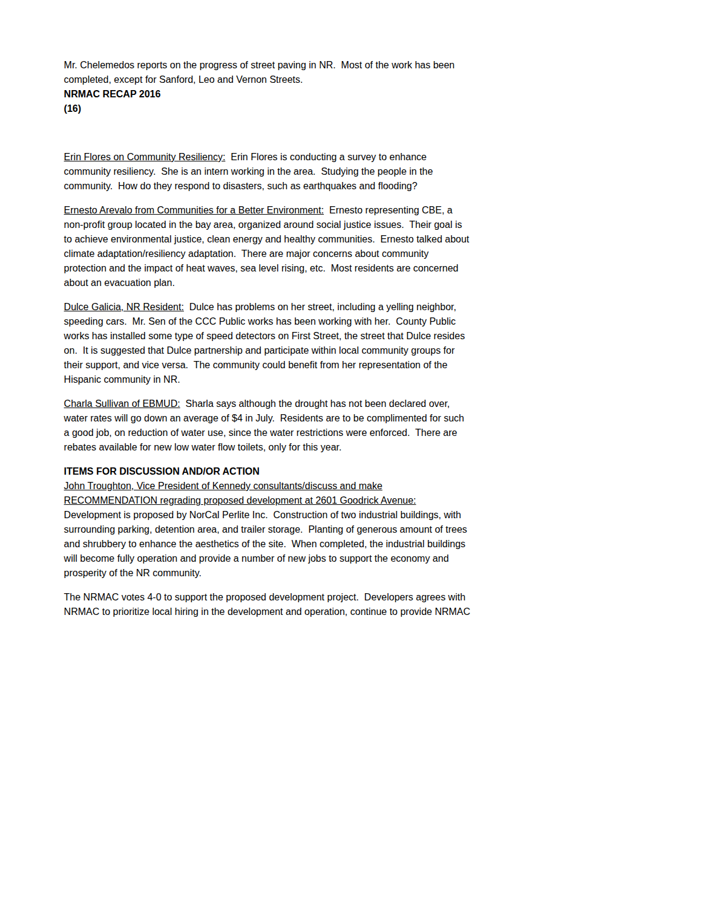Mr. Chelemedos reports on the progress of street paving in NR. Most of the work has been completed, except for Sanford, Leo and Vernon Streets.
NRMAC RECAP 2016
(16)
Erin Flores on Community Resiliency: Erin Flores is conducting a survey to enhance community resiliency. She is an intern working in the area. Studying the people in the community. How do they respond to disasters, such as earthquakes and flooding?
Ernesto Arevalo from Communities for a Better Environment: Ernesto representing CBE, a non-profit group located in the bay area, organized around social justice issues. Their goal is to achieve environmental justice, clean energy and healthy communities. Ernesto talked about climate adaptation/resiliency adaptation. There are major concerns about community protection and the impact of heat waves, sea level rising, etc. Most residents are concerned about an evacuation plan.
Dulce Galicia, NR Resident: Dulce has problems on her street, including a yelling neighbor, speeding cars. Mr. Sen of the CCC Public works has been working with her. County Public works has installed some type of speed detectors on First Street, the street that Dulce resides on. It is suggested that Dulce partnership and participate within local community groups for their support, and vice versa. The community could benefit from her representation of the Hispanic community in NR.
Charla Sullivan of EBMUD: Sharla says although the drought has not been declared over, water rates will go down an average of $4 in July. Residents are to be complimented for such a good job, on reduction of water use, since the water restrictions were enforced. There are rebates available for new low water flow toilets, only for this year.
ITEMS FOR DISCUSSION AND/OR ACTION
John Troughton, Vice President of Kennedy consultants/discuss and make RECOMMENDATION regrading proposed development at 2601 Goodrick Avenue: Development is proposed by NorCal Perlite Inc. Construction of two industrial buildings, with surrounding parking, detention area, and trailer storage. Planting of generous amount of trees and shrubbery to enhance the aesthetics of the site. When completed, the industrial buildings will become fully operation and provide a number of new jobs to support the economy and prosperity of the NR community.
The NRMAC votes 4-0 to support the proposed development project. Developers agrees with NRMAC to prioritize local hiring in the development and operation, continue to provide NRMAC